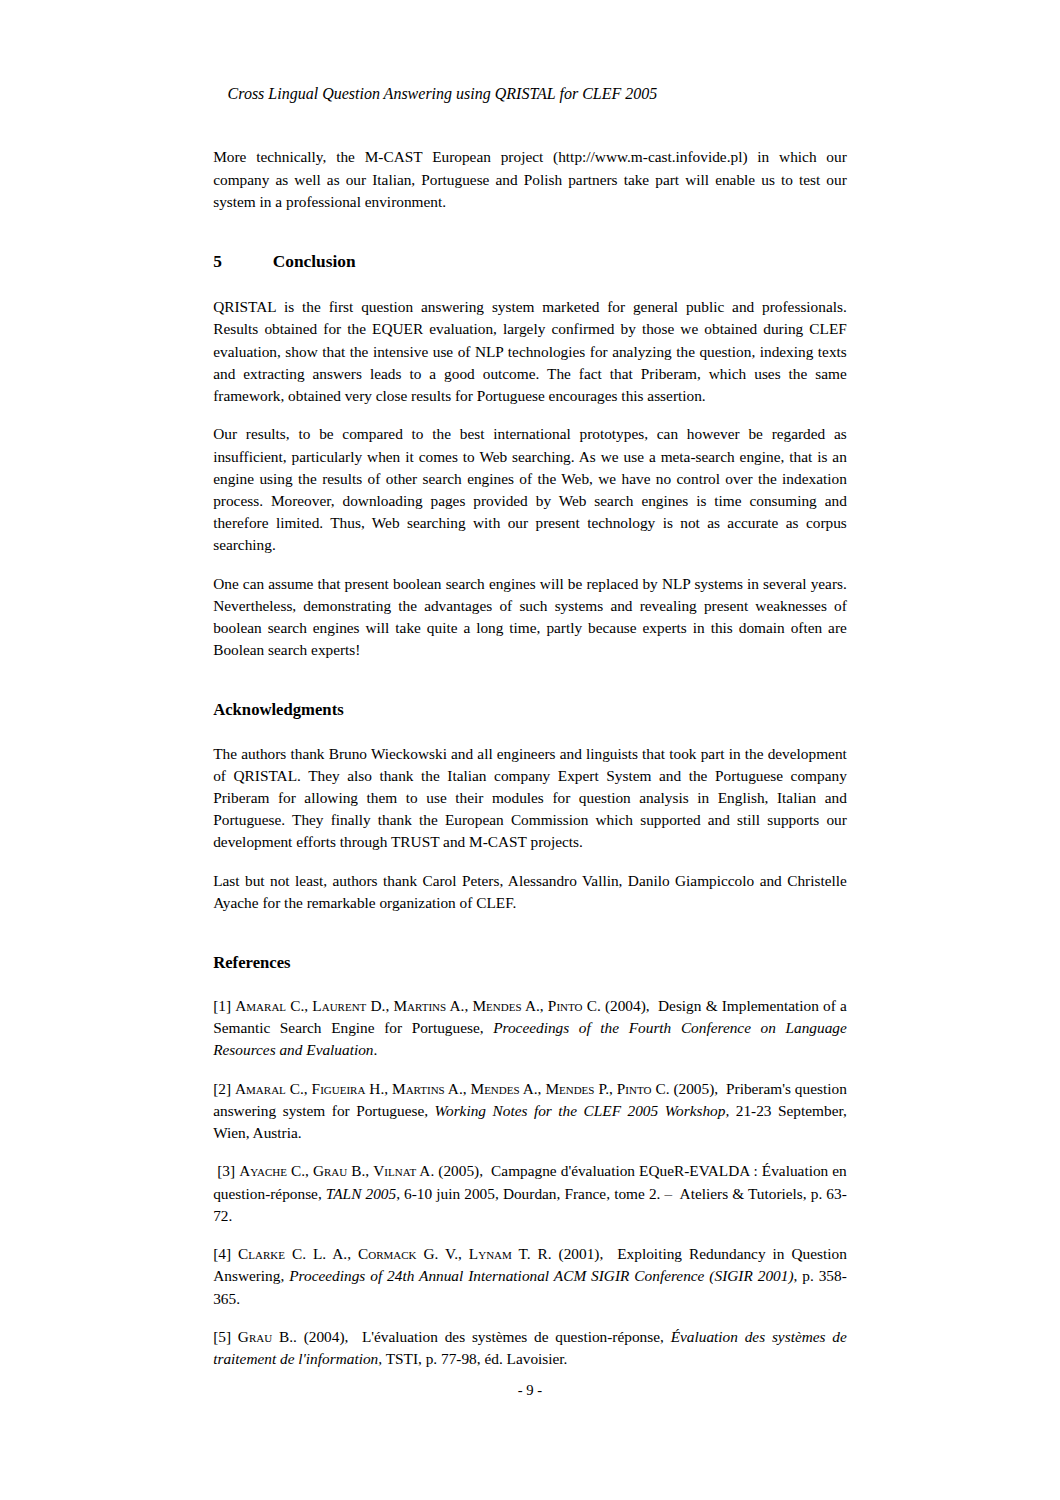Cross Lingual Question Answering using QRISTAL for CLEF 2005
More technically, the M-CAST European project (http://www.m-cast.infovide.pl) in which our company as well as our Italian, Portuguese and Polish partners take part will enable us to test our system in a professional environment.
5 Conclusion
QRISTAL is the first question answering system marketed for general public and professionals. Results obtained for the EQUER evaluation, largely confirmed by those we obtained during CLEF evaluation, show that the intensive use of NLP technologies for analyzing the question, indexing texts and extracting answers leads to a good outcome. The fact that Priberam, which uses the same framework, obtained very close results for Portuguese encourages this assertion.
Our results, to be compared to the best international prototypes, can however be regarded as insufficient, particularly when it comes to Web searching. As we use a meta-search engine, that is an engine using the results of other search engines of the Web, we have no control over the indexation process. Moreover, downloading pages provided by Web search engines is time consuming and therefore limited. Thus, Web searching with our present technology is not as accurate as corpus searching.
One can assume that present boolean search engines will be replaced by NLP systems in several years. Nevertheless, demonstrating the advantages of such systems and revealing present weaknesses of boolean search engines will take quite a long time, partly because experts in this domain often are Boolean search experts!
Acknowledgments
The authors thank Bruno Wieckowski and all engineers and linguists that took part in the development of QRISTAL. They also thank the Italian company Expert System and the Portuguese company Priberam for allowing them to use their modules for question analysis in English, Italian and Portuguese. They finally thank the European Commission which supported and still supports our development efforts through TRUST and M-CAST projects.
Last but not least, authors thank Carol Peters, Alessandro Vallin, Danilo Giampiccolo and Christelle Ayache for the remarkable organization of CLEF.
References
[1] Amaral C., Laurent D., Martins A., Mendes A., Pinto C. (2004), Design & Implementation of a Semantic Search Engine for Portuguese, Proceedings of the Fourth Conference on Language Resources and Evaluation.
[2] Amaral C., Figueira H., Martins A., Mendes A., Mendes P., Pinto C. (2005), Priberam's question answering system for Portuguese, Working Notes for the CLEF 2005 Workshop, 21-23 September, Wien, Austria.
[3] Ayache C., Grau B., Vilnat A. (2005), Campagne d'évaluation EQueR-EVALDA : Évaluation en question-réponse, TALN 2005, 6-10 juin 2005, Dourdan, France, tome 2. – Ateliers & Tutoriels, p. 63-72.
[4] Clarke C. L. A., Cormack G. V., Lynam T. R. (2001), Exploiting Redundancy in Question Answering, Proceedings of 24th Annual International ACM SIGIR Conference (SIGIR 2001), p. 358-365.
[5] Grau B.. (2004), L'évaluation des systèmes de question-réponse, Évaluation des systèmes de traitement de l'information, TSTI, p. 77-98, éd. Lavoisier.
- 9 -